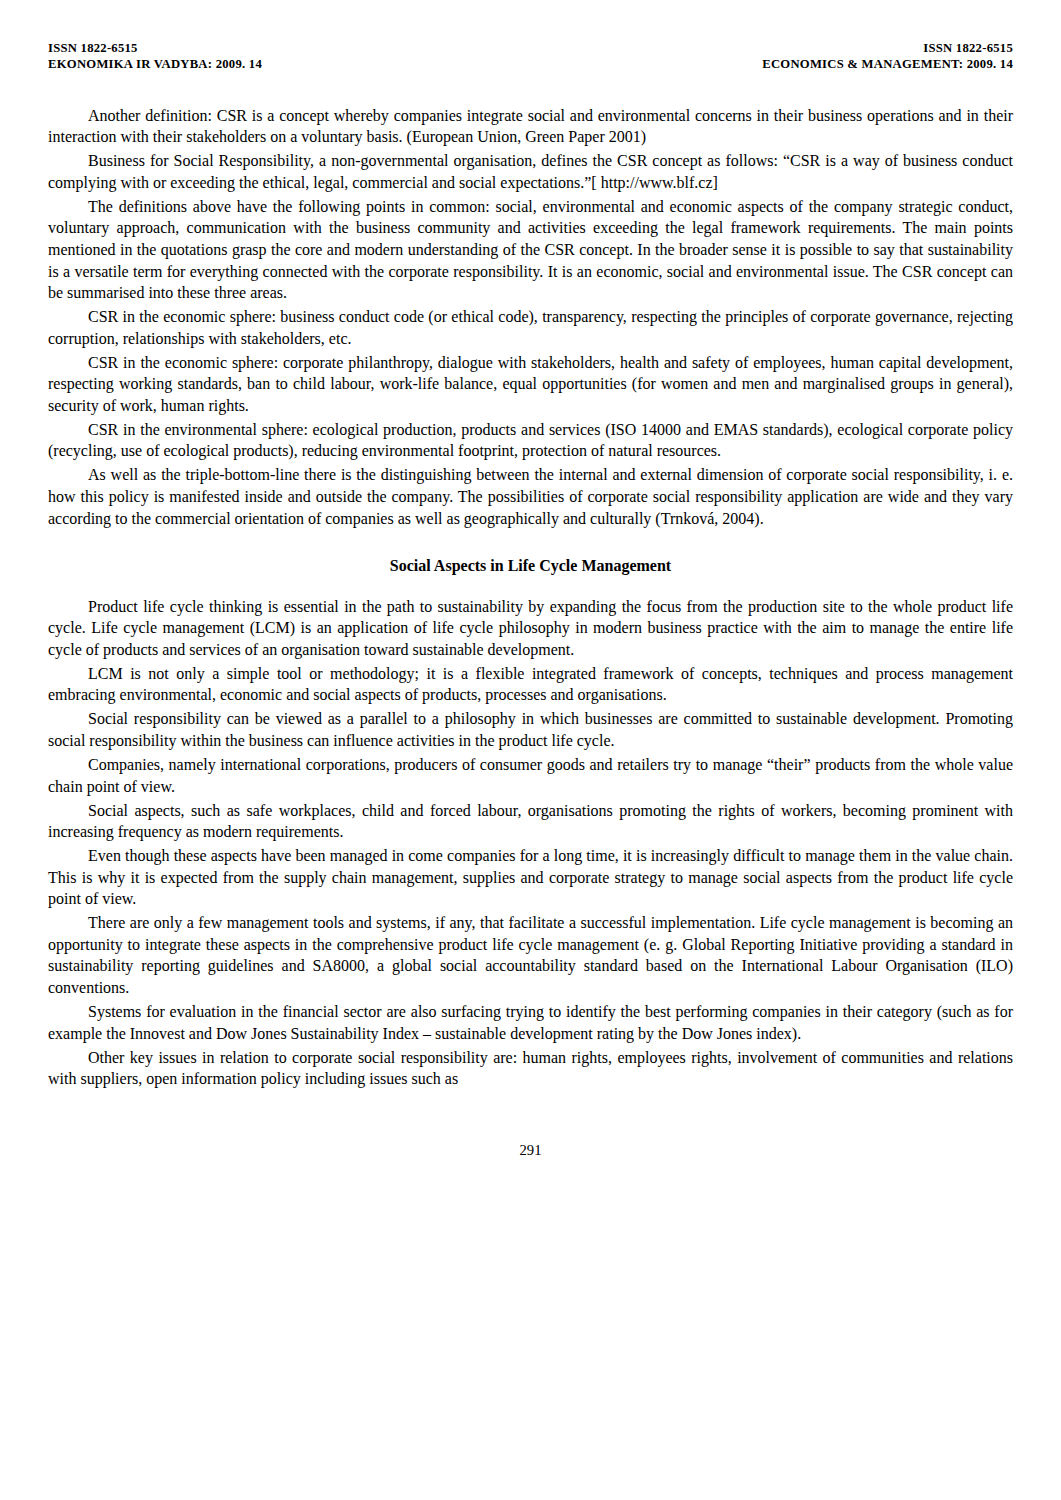ISSN 1822-6515
EKONOMIKA IR VADYBA: 2009. 14
ISSN 1822-6515
ECONOMICS & MANAGEMENT: 2009. 14
Another definition: CSR is a concept whereby companies integrate social and environmental concerns in their business operations and in their interaction with their stakeholders on a voluntary basis. (European Union, Green Paper 2001)
Business for Social Responsibility, a non-governmental organisation, defines the CSR concept as follows: “CSR is a way of business conduct complying with or exceeding the ethical, legal, commercial and social expectations.”[ http://www.blf.cz]
The definitions above have the following points in common: social, environmental and economic aspects of the company strategic conduct, voluntary approach, communication with the business community and activities exceeding the legal framework requirements. The main points mentioned in the quotations grasp the core and modern understanding of the CSR concept. In the broader sense it is possible to say that sustainability is a versatile term for everything connected with the corporate responsibility. It is an economic, social and environmental issue. The CSR concept can be summarised into these three areas.
CSR in the economic sphere: business conduct code (or ethical code), transparency, respecting the principles of corporate governance, rejecting corruption, relationships with stakeholders, etc.
CSR in the economic sphere: corporate philanthropy, dialogue with stakeholders, health and safety of employees, human capital development, respecting working standards, ban to child labour, work-life balance, equal opportunities (for women and men and marginalised groups in general), security of work, human rights.
CSR in the environmental sphere: ecological production, products and services (ISO 14000 and EMAS standards), ecological corporate policy (recycling, use of ecological products), reducing environmental footprint, protection of natural resources.
As well as the triple-bottom-line there is the distinguishing between the internal and external dimension of corporate social responsibility, i. e. how this policy is manifested inside and outside the company. The possibilities of corporate social responsibility application are wide and they vary according to the commercial orientation of companies as well as geographically and culturally (Trnková, 2004).
Social Aspects in Life Cycle Management
Product life cycle thinking is essential in the path to sustainability by expanding the focus from the production site to the whole product life cycle. Life cycle management (LCM) is an application of life cycle philosophy in modern business practice with the aim to manage the entire life cycle of products and services of an organisation toward sustainable development.
LCM is not only a simple tool or methodology; it is a flexible integrated framework of concepts, techniques and process management embracing environmental, economic and social aspects of products, processes and organisations.
Social responsibility can be viewed as a parallel to a philosophy in which businesses are committed to sustainable development. Promoting social responsibility within the business can influence activities in the product life cycle.
Companies, namely international corporations, producers of consumer goods and retailers try to manage “their” products from the whole value chain point of view.
Social aspects, such as safe workplaces, child and forced labour, organisations promoting the rights of workers, becoming prominent with increasing frequency as modern requirements.
Even though these aspects have been managed in come companies for a long time, it is increasingly difficult to manage them in the value chain. This is why it is expected from the supply chain management, supplies and corporate strategy to manage social aspects from the product life cycle point of view.
There are only a few management tools and systems, if any, that facilitate a successful implementation. Life cycle management is becoming an opportunity to integrate these aspects in the comprehensive product life cycle management (e. g. Global Reporting Initiative providing a standard in sustainability reporting guidelines and SA8000, a global social accountability standard based on the International Labour Organisation (ILO) conventions.
Systems for evaluation in the financial sector are also surfacing trying to identify the best performing companies in their category (such as for example the Innovest and Dow Jones Sustainability Index – sustainable development rating by the Dow Jones index).
Other key issues in relation to corporate social responsibility are: human rights, employees rights, involvement of communities and relations with suppliers, open information policy including issues such as
291